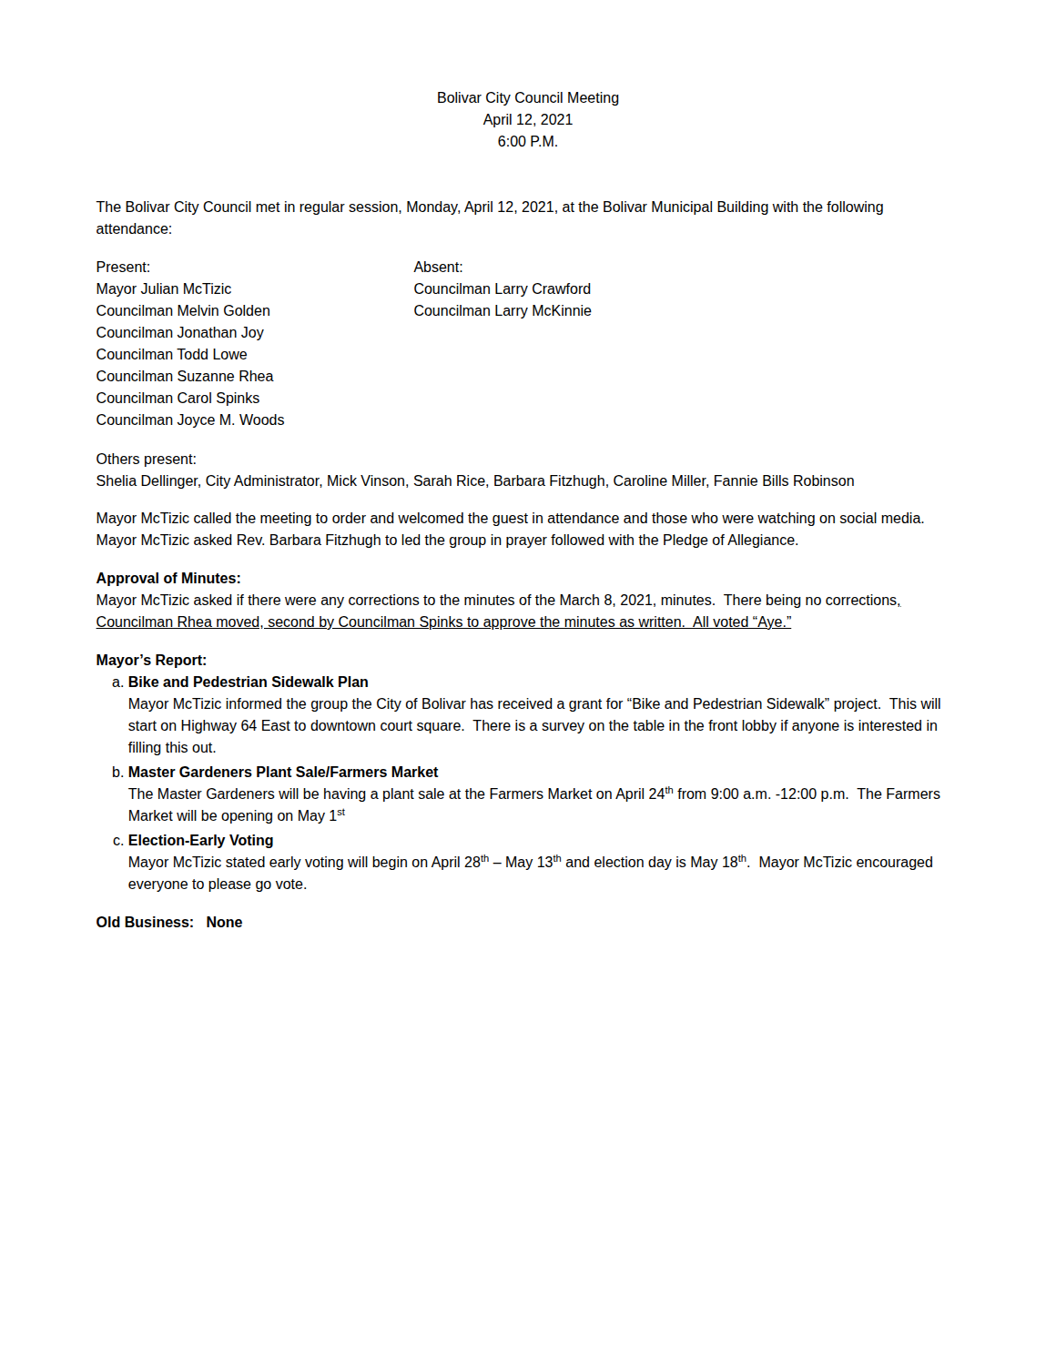Bolivar City Council Meeting
April 12, 2021
6:00 P.M.
The Bolivar City Council met in regular session, Monday, April 12, 2021, at the Bolivar Municipal Building with the following attendance:
| Present: | Absent: |
| Mayor Julian McTizic | Councilman Larry Crawford |
| Councilman Melvin Golden | Councilman Larry McKinnie |
| Councilman Jonathan Joy | |
| Councilman Todd Lowe | |
| Councilman Suzanne Rhea | |
| Councilman Carol Spinks | |
| Councilman Joyce M. Woods | |
Others present:
Shelia Dellinger, City Administrator, Mick Vinson, Sarah Rice, Barbara Fitzhugh, Caroline Miller, Fannie Bills Robinson
Mayor McTizic called the meeting to order and welcomed the guest in attendance and those who were watching on social media. Mayor McTizic asked Rev. Barbara Fitzhugh to led the group in prayer followed with the Pledge of Allegiance.
Approval of Minutes:
Mayor McTizic asked if there were any corrections to the minutes of the March 8, 2021, minutes. There being no corrections, Councilman Rhea moved, second by Councilman Spinks to approve the minutes as written. All voted “Aye.”
Mayor’s Report:
Bike and Pedestrian Sidewalk Plan
Mayor McTizic informed the group the City of Bolivar has received a grant for “Bike and Pedestrian Sidewalk” project. This will start on Highway 64 East to downtown court square. There is a survey on the table in the front lobby if anyone is interested in filling this out.
Master Gardeners Plant Sale/Farmers Market
The Master Gardeners will be having a plant sale at the Farmers Market on April 24th from 9:00 a.m. -12:00 p.m. The Farmers Market will be opening on May 1st
Election-Early Voting
Mayor McTizic stated early voting will begin on April 28th – May 13th and election day is May 18th. Mayor McTizic encouraged everyone to please go vote.
Old Business: None